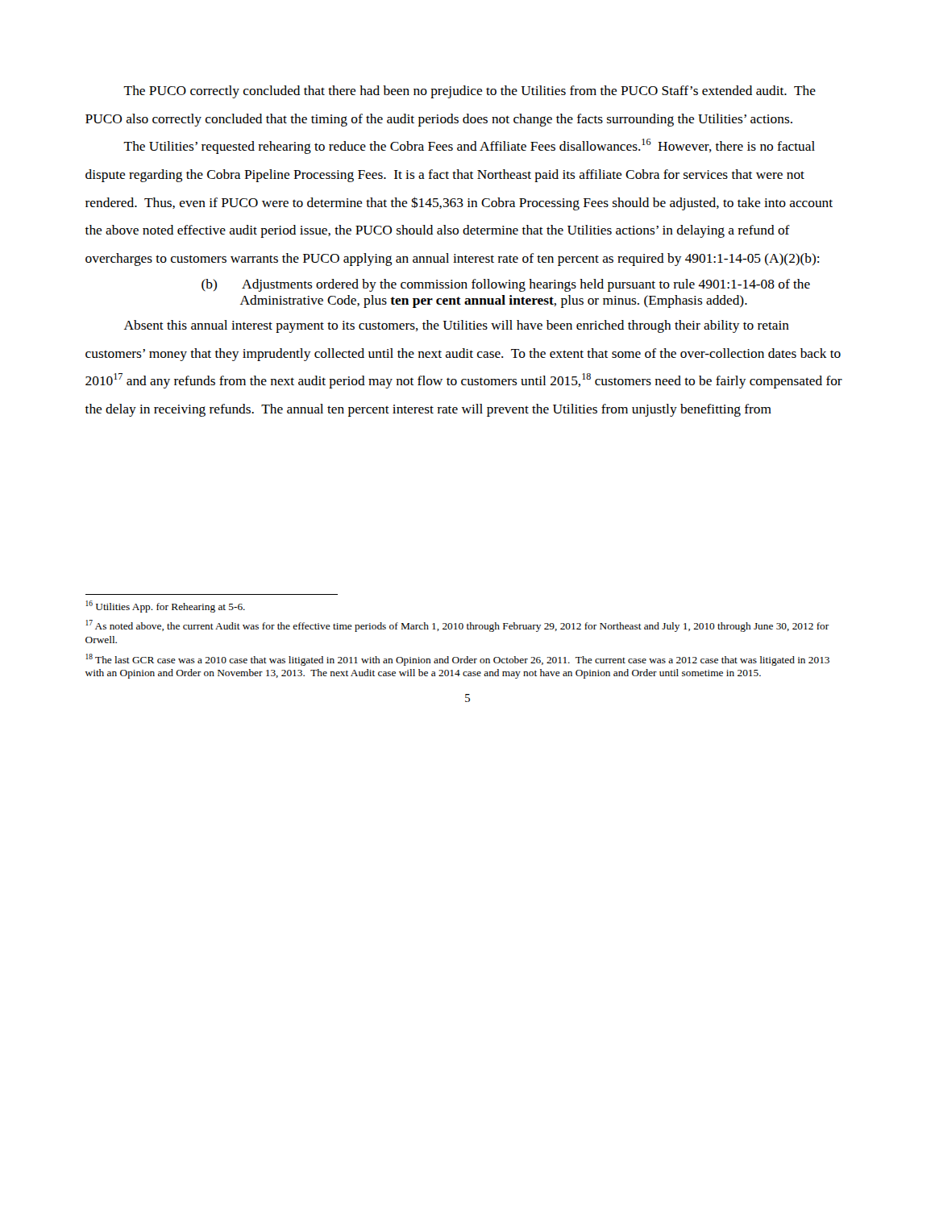The PUCO correctly concluded that there had been no prejudice to the Utilities from the PUCO Staff’s extended audit. The PUCO also correctly concluded that the timing of the audit periods does not change the facts surrounding the Utilities’ actions.
The Utilities’ requested rehearing to reduce the Cobra Fees and Affiliate Fees disallowances.16 However, there is no factual dispute regarding the Cobra Pipeline Processing Fees. It is a fact that Northeast paid its affiliate Cobra for services that were not rendered. Thus, even if PUCO were to determine that the $145,363 in Cobra Processing Fees should be adjusted, to take into account the above noted effective audit period issue, the PUCO should also determine that the Utilities actions’ in delaying a refund of overcharges to customers warrants the PUCO applying an annual interest rate of ten percent as required by 4901:1-14-05 (A)(2)(b):
(b) Adjustments ordered by the commission following hearings held pursuant to rule 4901:1-14-08 of the Administrative Code, plus ten per cent annual interest, plus or minus. (Emphasis added).
Absent this annual interest payment to its customers, the Utilities will have been enriched through their ability to retain customers’ money that they imprudently collected until the next audit case. To the extent that some of the over-collection dates back to 201017 and any refunds from the next audit period may not flow to customers until 2015,18 customers need to be fairly compensated for the delay in receiving refunds. The annual ten percent interest rate will prevent the Utilities from unjustly benefitting from
16 Utilities App. for Rehearing at 5-6.
17 As noted above, the current Audit was for the effective time periods of March 1, 2010 through February 29, 2012 for Northeast and July 1, 2010 through June 30, 2012 for Orwell.
18 The last GCR case was a 2010 case that was litigated in 2011 with an Opinion and Order on October 26, 2011. The current case was a 2012 case that was litigated in 2013 with an Opinion and Order on November 13, 2013. The next Audit case will be a 2014 case and may not have an Opinion and Order until sometime in 2015.
5